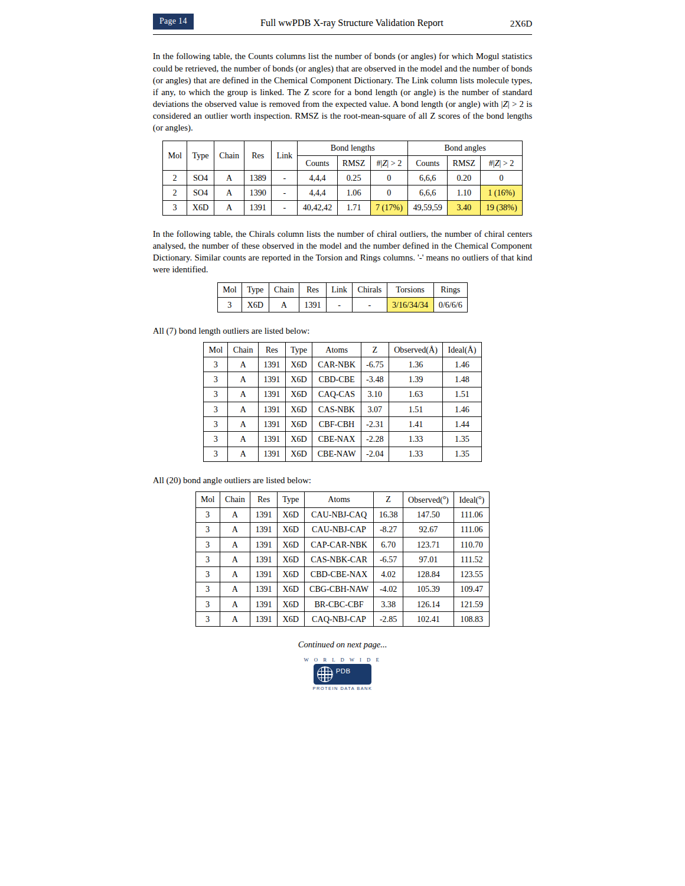Page 14
Full wwPDB X-ray Structure Validation Report
2X6D
In the following table, the Counts columns list the number of bonds (or angles) for which Mogul statistics could be retrieved, the number of bonds (or angles) that are observed in the model and the number of bonds (or angles) that are defined in the Chemical Component Dictionary. The Link column lists molecule types, if any, to which the group is linked. The Z score for a bond length (or angle) is the number of standard deviations the observed value is removed from the expected value. A bond length (or angle) with |Z| > 2 is considered an outlier worth inspection. RMSZ is the root-mean-square of all Z scores of the bond lengths (or angles).
| Mol | Type | Chain | Res | Link | Bond lengths | Bond angles |
| --- | --- | --- | --- | --- | --- | --- |
| Counts | RMSZ | #/ Z / > 2 | Counts | RMSZ | #/ Z / > 2 |
| 2 | SO4 | A | 1389 | - | 4,4,4 | 0.25 | 0 | 6,6,6 | 0.20 | 0 |
| 2 | SO4 | A | 1390 | - | 4,4,4 | 1.06 | 0 | 6,6,6 | 1.10 | 1 (16%) |
| 3 | X6D | A | 1391 | - | 40,42,42 | 1.71 | 7 (17%) | 49,59,59 | 3.40 | 19 (38%) |
In the following table, the Chirals column lists the number of chiral outliers, the number of chiral centers analysed, the number of these observed in the model and the number defined in the Chemical Component Dictionary. Similar counts are reported in the Torsion and Rings columns. '-' means no outliers of that kind were identified.
| Mol | Type | Chain | Res | Link | Chirals | Torsions | Rings |
| --- | --- | --- | --- | --- | --- | --- | --- |
| 3 | X6D | A | 1391 | - | - | 3/16/34/34 | 0/6/6/6 |
All (7) bond length outliers are listed below:
| Mol | Chain | Res | Type | Atoms | Z | Observed(Å) | Ideal(Å) |
| --- | --- | --- | --- | --- | --- | --- | --- |
| 3 | A | 1391 | X6D | CAR-NBK | -6.75 | 1.36 | 1.46 |
| 3 | A | 1391 | X6D | CBD-CBE | -3.48 | 1.39 | 1.48 |
| 3 | A | 1391 | X6D | CAQ-CAS | 3.10 | 1.63 | 1.51 |
| 3 | A | 1391 | X6D | CAS-NBK | 3.07 | 1.51 | 1.46 |
| 3 | A | 1391 | X6D | CBF-CBH | -2.31 | 1.41 | 1.44 |
| 3 | A | 1391 | X6D | CBE-NAX | -2.28 | 1.33 | 1.35 |
| 3 | A | 1391 | X6D | CBE-NAW | -2.04 | 1.33 | 1.35 |
All (20) bond angle outliers are listed below:
| Mol | Chain | Res | Type | Atoms | Z | Observed( o ) | Ideal( o ) |
| --- | --- | --- | --- | --- | --- | --- | --- |
| 3 | A | 1391 | X6D | CAU-NBJ-CAQ | 16.38 | 147.50 | 111.06 |
| 3 | A | 1391 | X6D | CAU-NBJ-CAP | -8.27 | 92.67 | 111.06 |
| 3 | A | 1391 | X6D | CAP-CAR-NBK | 6.70 | 123.71 | 110.70 |
| 3 | A | 1391 | X6D | CAS-NBK-CAR | -6.57 | 97.01 | 111.52 |
| 3 | A | 1391 | X6D | CBD-CBE-NAX | 4.02 | 128.84 | 123.55 |
| 3 | A | 1391 | X6D | CBG-CBH-NAW | -4.02 | 105.39 | 109.47 |
| 3 | A | 1391 | X6D | BR-CBC-CBF | 3.38 | 126.14 | 121.59 |
| 3 | A | 1391 | X6D | CAQ-NBJ-CAP | -2.85 | 102.41 | 108.83 |
Continued on next page...
W O R L D W I D E
PDB
PROTEIN DATA BANK